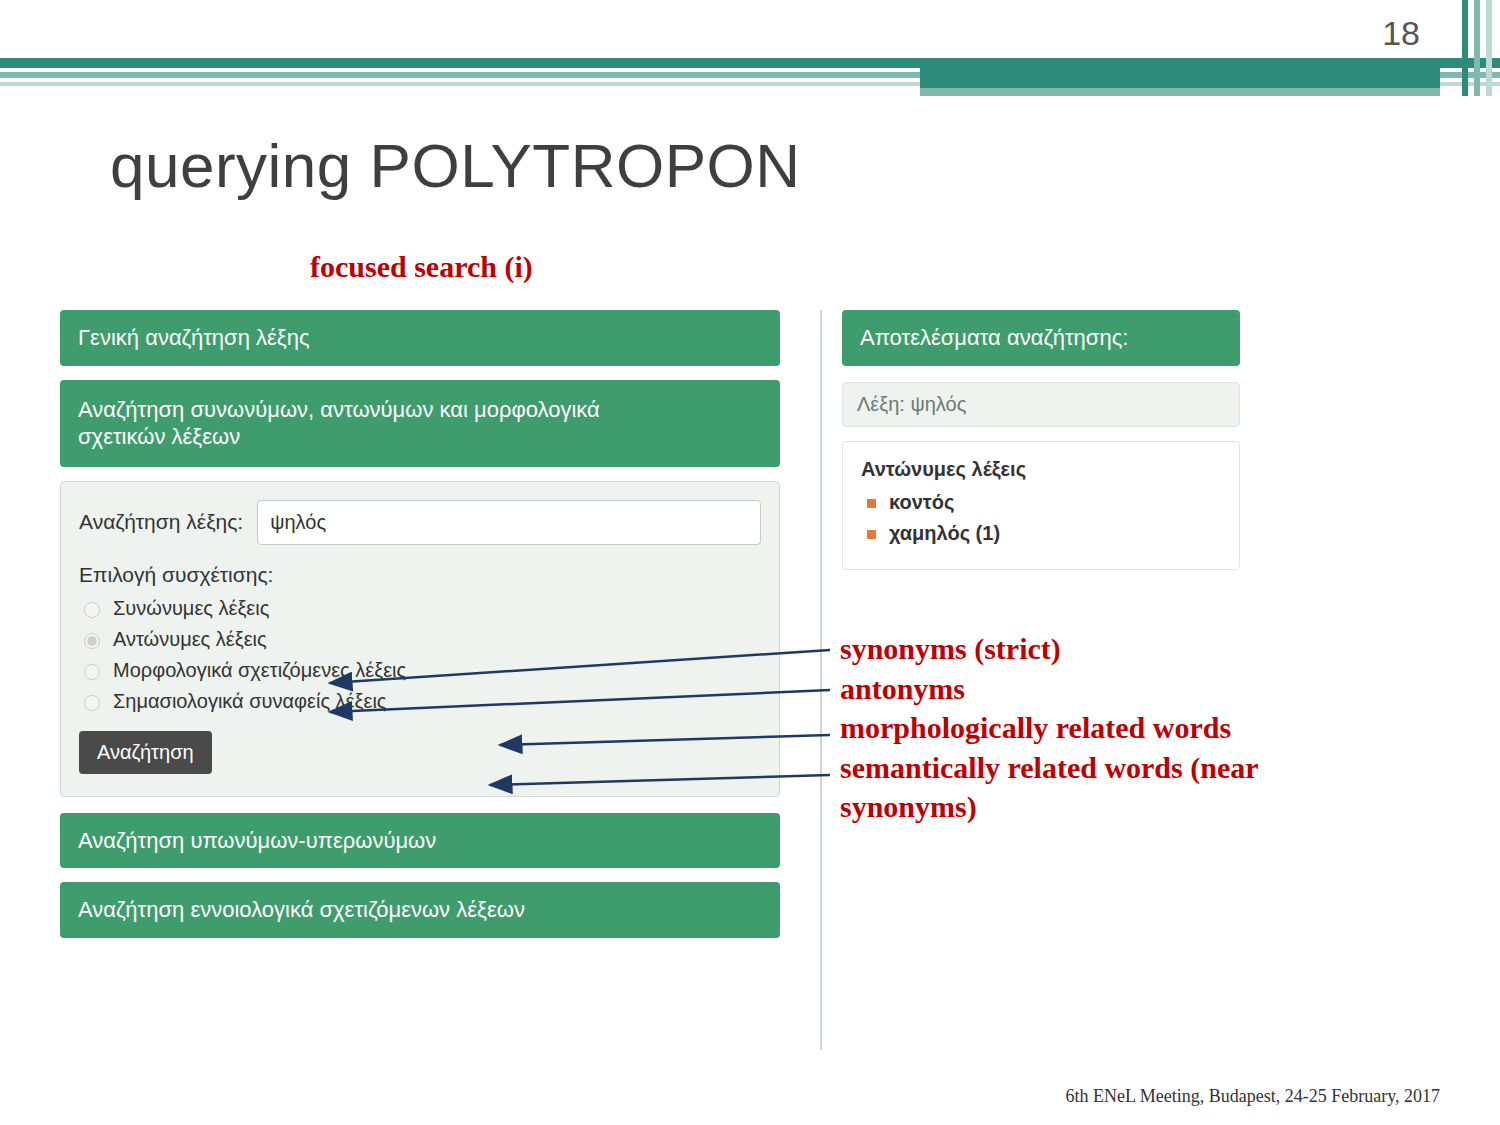18
querying POLYTROPON
focused search (i)
Γενική αναζήτηση λέξης
Αναζήτηση συνωνύμων, αντωνύμων και μορφολογικά
σχετικών λέξεων
Αναζήτηση λέξης:
Επιλογή συσχέτισης:
Συνώνυμες λέξεις
Αντώνυμες λέξεις
Μορφολογικά σχετιζόμενες λέξεις
Σημασιολογικά συναφείς λέξεις
Αναζήτηση
Αναζήτηση υπωνύμων-υπερωνύμων
Αναζήτηση εννοιολογικά σχετιζόμενων λέξεων
Αποτελέσματα αναζήτησης:
Λέξη: ψηλός
Αντώνυμες λέξεις
κοντός
χαμηλός (1)
synonyms (strict)
antonyms
morphologically related words
semantically related words (near
synonyms)
6th ENeL Meeting, Budapest, 24-25 February, 2017